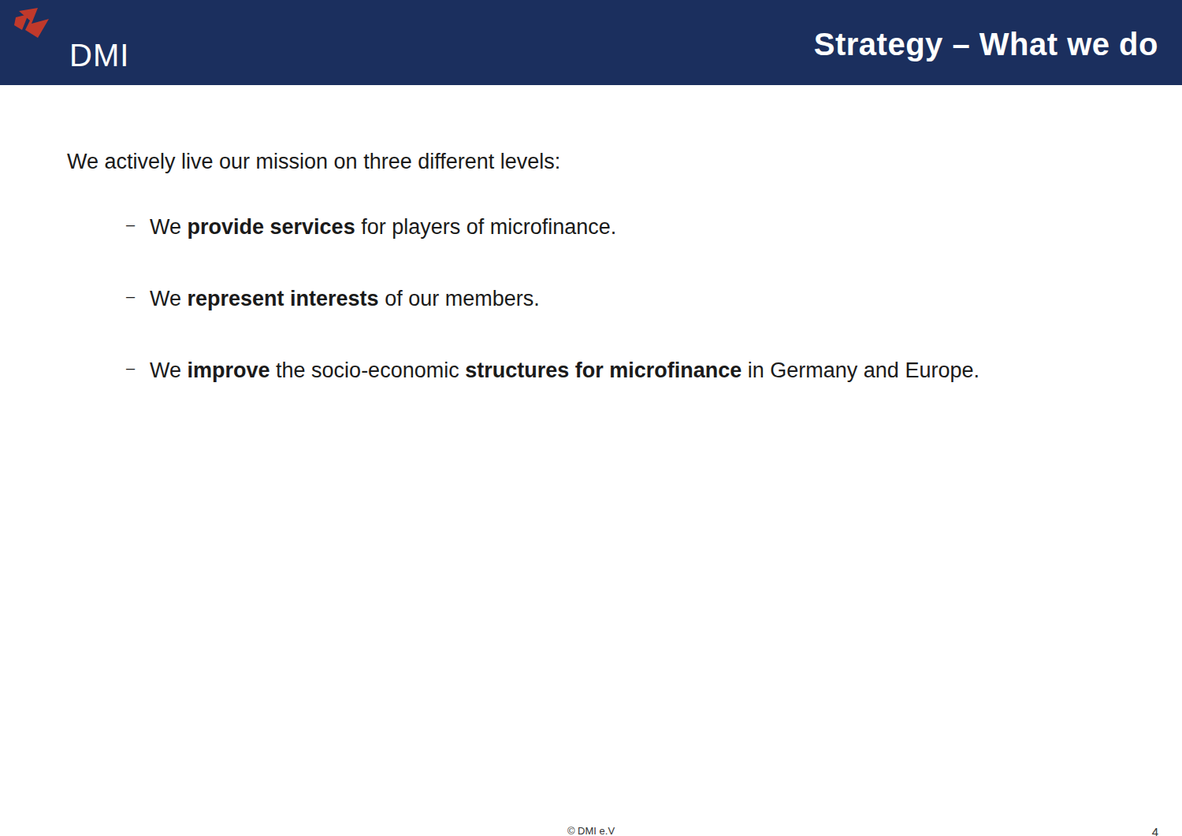DMI
Strategy – What we do
We actively live our mission on three different levels:
We provide services for players of microfinance.
We represent interests of our members.
We improve the socio-economic structures for microfinance in Germany and Europe.
© DMI e.V 4